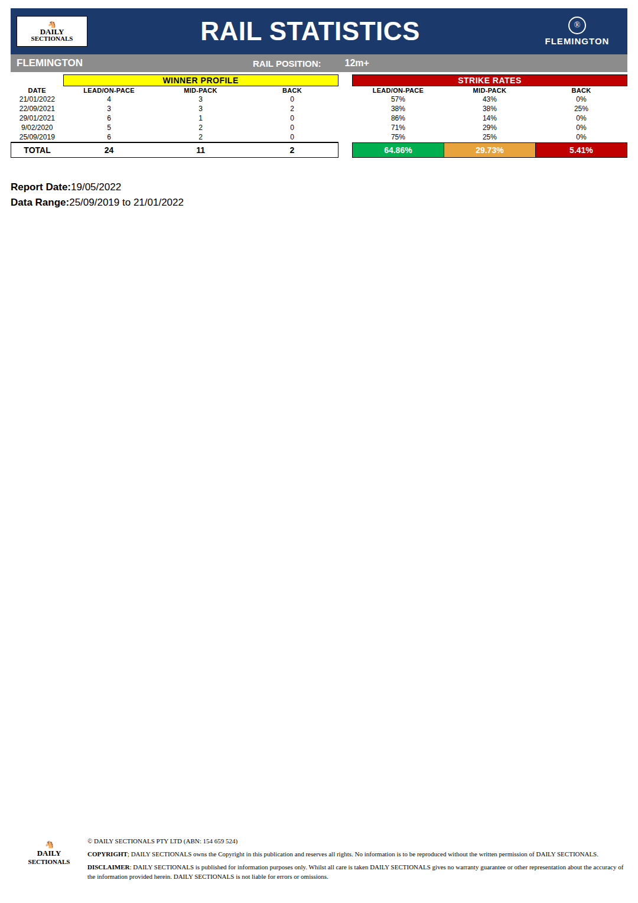🐴
DAILY
SECTIONALS
RAIL STATISTICS
®
FLEMINGTON
FLEMINGTON
RAIL POSITION:
12m+
| | WINNER PROFILE | | STRIKE RATES |
| DATE | LEAD/ON-PACE | MID-PACK | BACK | | LEAD/ON-PACE | MID-PACK | BACK |
| 21/01/2022 | 4 | 3 | 0 | | 57% | 43% | 0% |
| 22/09/2021 | 3 | 3 | 2 | | 38% | 38% | 25% |
| 29/01/2021 | 6 | 1 | 0 | | 86% | 14% | 0% |
| 9/02/2020 | 5 | 2 | 0 | | 71% | 29% | 0% |
| 25/09/2019 | 6 | 2 | 0 | | 75% | 25% | 0% |
| TOTAL | 24 | 11 | 2 | | 64.86% | 29.73% | 5.41% |
Report Date: 19/05/2022
Data Range: 25/09/2019 to 21/01/2022
🐴
DAILY
SECTIONALS
© DAILY SECTIONALS PTY LTD (ABN: 154 659 524)
COPYRIGHT; DAILY SECTIONALS owns the Copyright in this publication and reserves all rights. No information is to be reproduced without the written permission of DAILY SECTIONALS.
DISCLAIMER: DAILY SECTIONALS is published for information purposes only. Whilst all care is taken DAILY SECTIONALS gives no warranty guarantee or other representation about the accuracy of the information provided herein. DAILY SECTIONALS is not liable for errors or omissions.